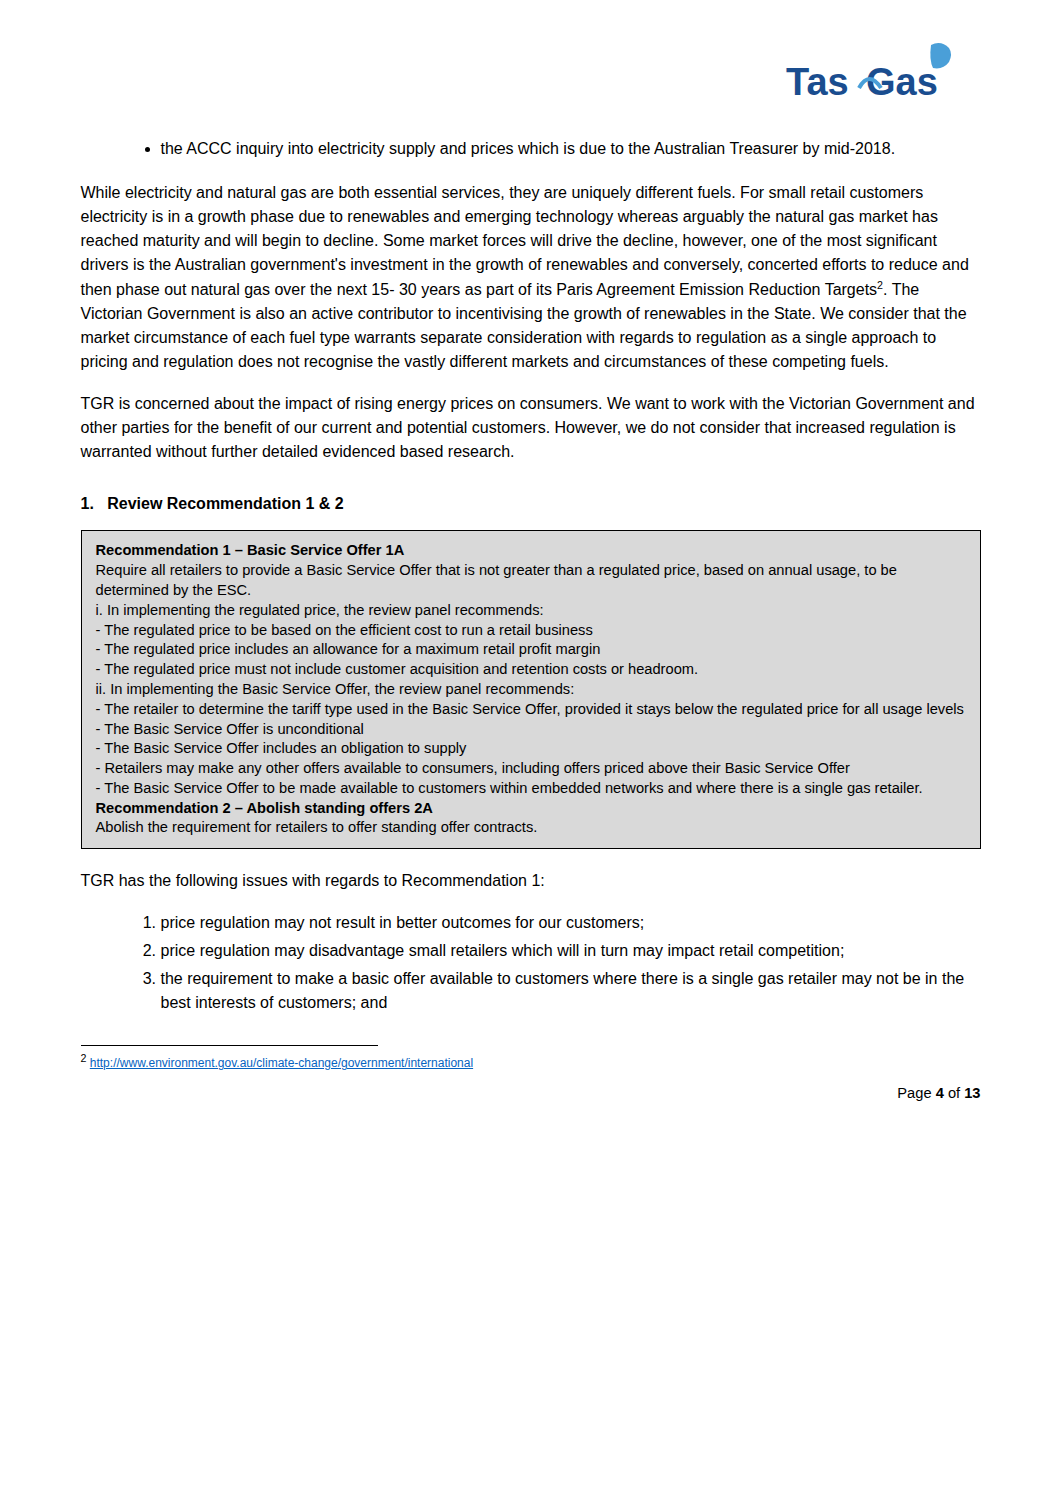Tas Gas
the ACCC inquiry into electricity supply and prices which is due to the Australian Treasurer by mid-2018.
While electricity and natural gas are both essential services, they are uniquely different fuels. For small retail customers electricity is in a growth phase due to renewables and emerging technology whereas arguably the natural gas market has reached maturity and will begin to decline. Some market forces will drive the decline, however, one of the most significant drivers is the Australian government's investment in the growth of renewables and conversely, concerted efforts to reduce and then phase out natural gas over the next 15- 30 years as part of its Paris Agreement Emission Reduction Targets2. The Victorian Government is also an active contributor to incentivising the growth of renewables in the State. We consider that the market circumstance of each fuel type warrants separate consideration with regards to regulation as a single approach to pricing and regulation does not recognise the vastly different markets and circumstances of these competing fuels.
TGR is concerned about the impact of rising energy prices on consumers. We want to work with the Victorian Government and other parties for the benefit of our current and potential customers. However, we do not consider that increased regulation is warranted without further detailed evidenced based research.
1. Review Recommendation 1 & 2
Recommendation 1 – Basic Service Offer 1A
Require all retailers to provide a Basic Service Offer that is not greater than a regulated price, based on annual usage, to be determined by the ESC.
i. In implementing the regulated price, the review panel recommends:
- The regulated price to be based on the efficient cost to run a retail business
- The regulated price includes an allowance for a maximum retail profit margin
- The regulated price must not include customer acquisition and retention costs or headroom.
ii. In implementing the Basic Service Offer, the review panel recommends:
- The retailer to determine the tariff type used in the Basic Service Offer, provided it stays below the regulated price for all usage levels
- The Basic Service Offer is unconditional
- The Basic Service Offer includes an obligation to supply
- Retailers may make any other offers available to consumers, including offers priced above their Basic Service Offer
- The Basic Service Offer to be made available to customers within embedded networks and where there is a single gas retailer.
Recommendation 2 – Abolish standing offers 2A
Abolish the requirement for retailers to offer standing offer contracts.
TGR has the following issues with regards to Recommendation 1:
price regulation may not result in better outcomes for our customers;
price regulation may disadvantage small retailers which will in turn may impact retail competition;
the requirement to make a basic offer available to customers where there is a single gas retailer may not be in the best interests of customers; and
2 http://www.environment.gov.au/climate-change/government/international
Page 4 of 13